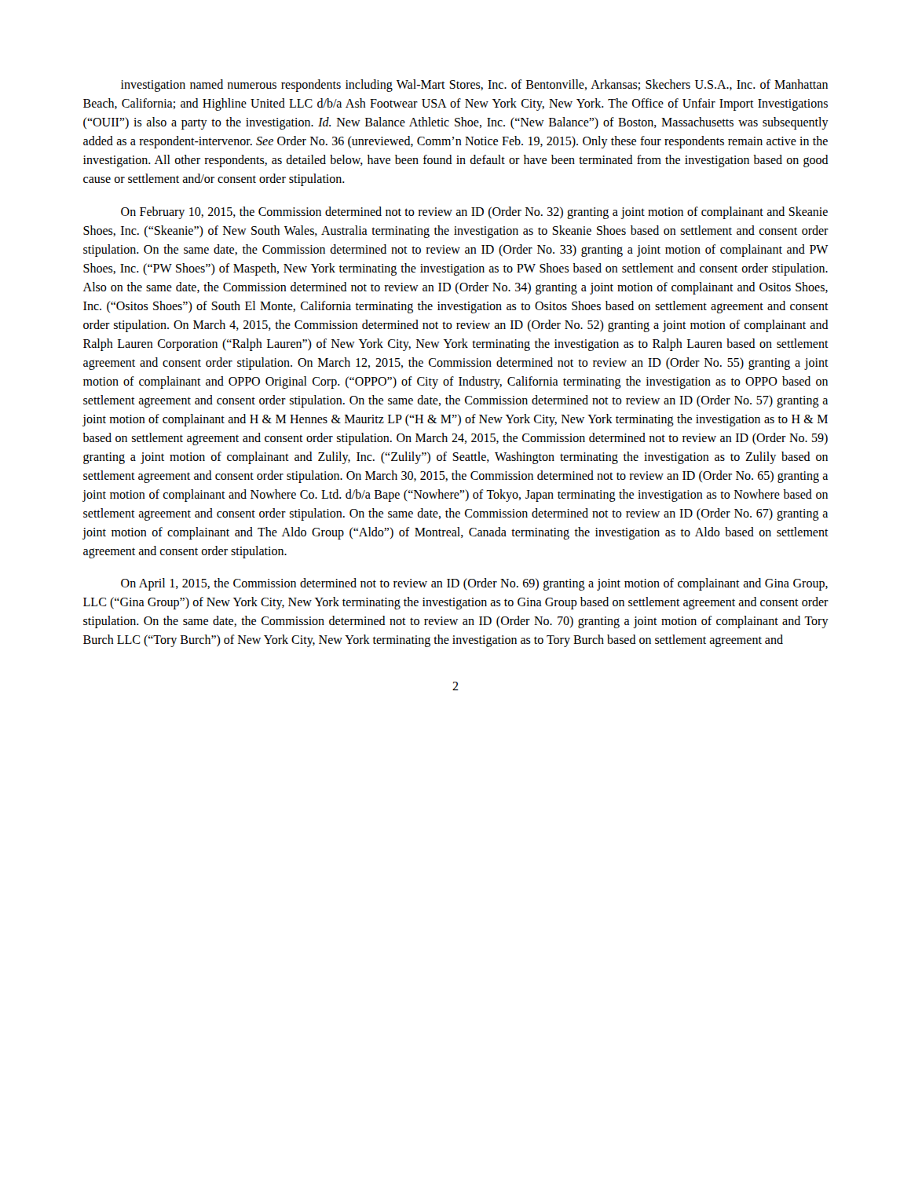investigation named numerous respondents including Wal-Mart Stores, Inc. of Bentonville, Arkansas; Skechers U.S.A., Inc. of Manhattan Beach, California; and Highline United LLC d/b/a Ash Footwear USA of New York City, New York. The Office of Unfair Import Investigations (“OUII”) is also a party to the investigation. Id. New Balance Athletic Shoe, Inc. (“New Balance”) of Boston, Massachusetts was subsequently added as a respondent-intervenor. See Order No. 36 (unreviewed, Comm’n Notice Feb. 19, 2015). Only these four respondents remain active in the investigation. All other respondents, as detailed below, have been found in default or have been terminated from the investigation based on good cause or settlement and/or consent order stipulation.
On February 10, 2015, the Commission determined not to review an ID (Order No. 32) granting a joint motion of complainant and Skeanie Shoes, Inc. (“Skeanie”) of New South Wales, Australia terminating the investigation as to Skeanie Shoes based on settlement and consent order stipulation. On the same date, the Commission determined not to review an ID (Order No. 33) granting a joint motion of complainant and PW Shoes, Inc. (“PW Shoes”) of Maspeth, New York terminating the investigation as to PW Shoes based on settlement and consent order stipulation. Also on the same date, the Commission determined not to review an ID (Order No. 34) granting a joint motion of complainant and Ositos Shoes, Inc. (“Ositos Shoes”) of South El Monte, California terminating the investigation as to Ositos Shoes based on settlement agreement and consent order stipulation. On March 4, 2015, the Commission determined not to review an ID (Order No. 52) granting a joint motion of complainant and Ralph Lauren Corporation (“Ralph Lauren”) of New York City, New York terminating the investigation as to Ralph Lauren based on settlement agreement and consent order stipulation. On March 12, 2015, the Commission determined not to review an ID (Order No. 55) granting a joint motion of complainant and OPPO Original Corp. (“OPPO”) of City of Industry, California terminating the investigation as to OPPO based on settlement agreement and consent order stipulation. On the same date, the Commission determined not to review an ID (Order No. 57) granting a joint motion of complainant and H & M Hennes & Mauritz LP (“H & M”) of New York City, New York terminating the investigation as to H & M based on settlement agreement and consent order stipulation. On March 24, 2015, the Commission determined not to review an ID (Order No. 59) granting a joint motion of complainant and Zulily, Inc. (“Zulily”) of Seattle, Washington terminating the investigation as to Zulily based on settlement agreement and consent order stipulation. On March 30, 2015, the Commission determined not to review an ID (Order No. 65) granting a joint motion of complainant and Nowhere Co. Ltd. d/b/a Bape (“Nowhere”) of Tokyo, Japan terminating the investigation as to Nowhere based on settlement agreement and consent order stipulation. On the same date, the Commission determined not to review an ID (Order No. 67) granting a joint motion of complainant and The Aldo Group (“Aldo”) of Montreal, Canada terminating the investigation as to Aldo based on settlement agreement and consent order stipulation.
On April 1, 2015, the Commission determined not to review an ID (Order No. 69) granting a joint motion of complainant and Gina Group, LLC (“Gina Group”) of New York City, New York terminating the investigation as to Gina Group based on settlement agreement and consent order stipulation. On the same date, the Commission determined not to review an ID (Order No. 70) granting a joint motion of complainant and Tory Burch LLC (“Tory Burch”) of New York City, New York terminating the investigation as to Tory Burch based on settlement agreement and
2